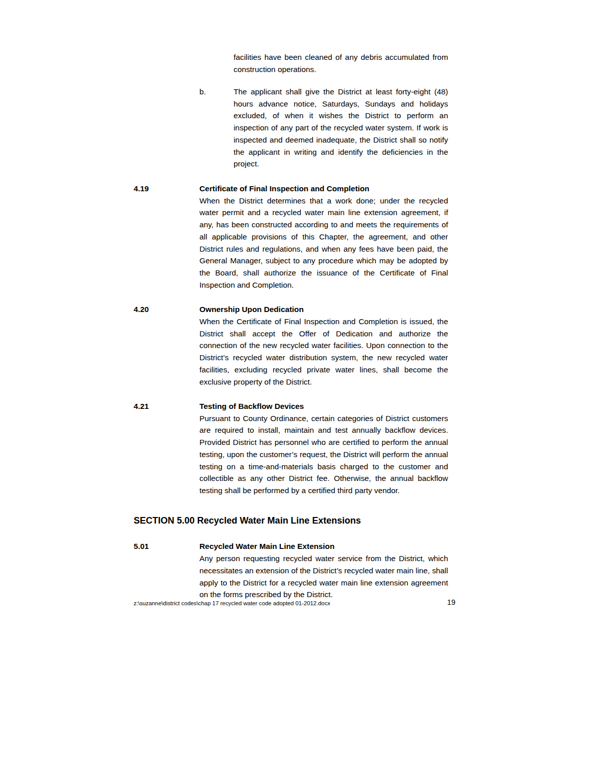facilities have been cleaned of any debris accumulated from construction operations.
b.
The applicant shall give the District at least forty-eight (48) hours advance notice, Saturdays, Sundays and holidays excluded, of when it wishes the District to perform an inspection of any part of the recycled water system. If work is inspected and deemed inadequate, the District shall so notify the applicant in writing and identify the deficiencies in the project.
4.19
Certificate of Final Inspection and Completion
When the District determines that a work done; under the recycled water permit and a recycled water main line extension agreement, if any, has been constructed according to and meets the requirements of all applicable provisions of this Chapter, the agreement, and other District rules and regulations, and when any fees have been paid, the General Manager, subject to any procedure which may be adopted by the Board, shall authorize the issuance of the Certificate of Final Inspection and Completion.
4.20
Ownership Upon Dedication
When the Certificate of Final Inspection and Completion is issued, the District shall accept the Offer of Dedication and authorize the connection of the new recycled water facilities. Upon connection to the District’s recycled water distribution system, the new recycled water facilities, excluding recycled private water lines, shall become the exclusive property of the District.
4.21
Testing of Backflow Devices
Pursuant to County Ordinance, certain categories of District customers are required to install, maintain and test annually backflow devices. Provided District has personnel who are certified to perform the annual testing, upon the customer’s request, the District will perform the annual testing on a time-and-materials basis charged to the customer and collectible as any other District fee. Otherwise, the annual backflow testing shall be performed by a certified third party vendor.
SECTION 5.00 Recycled Water Main Line Extensions
5.01
Recycled Water Main Line Extension
Any person requesting recycled water service from the District, which necessitates an extension of the District’s recycled water main line, shall apply to the District for a recycled water main line extension agreement on the forms prescribed by the District.
z:\suzanne\district codes\chap 17 recycled water code adopted 01-2012.docx
19